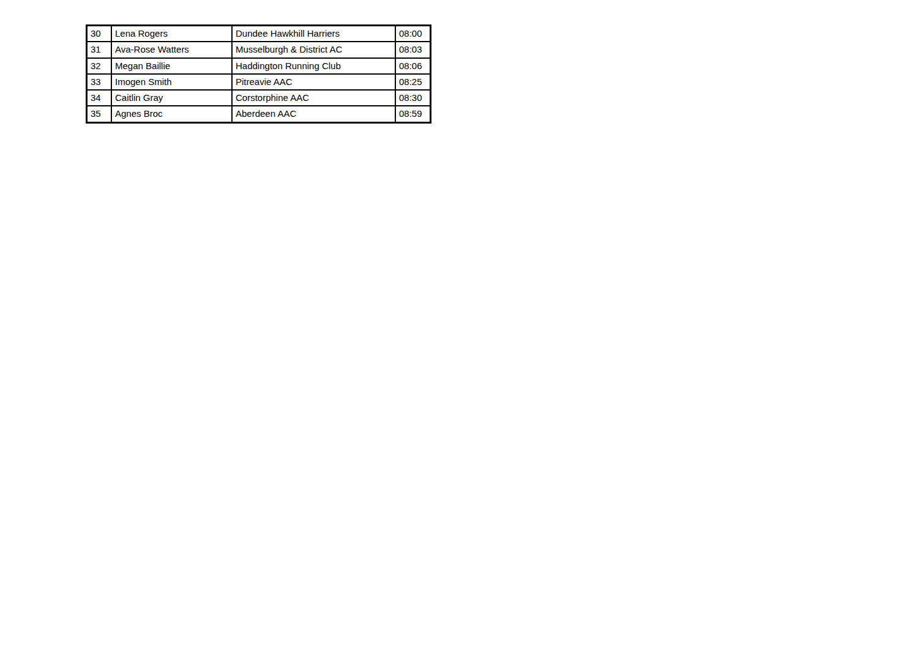| 30 | Lena Rogers | Dundee Hawkhill Harriers | 08:00 |
| 31 | Ava-Rose Watters | Musselburgh & District AC | 08:03 |
| 32 | Megan Baillie | Haddington Running Club | 08:06 |
| 33 | Imogen Smith | Pitreavie AAC | 08:25 |
| 34 | Caitlin Gray | Corstorphine AAC | 08:30 |
| 35 | Agnes Broc | Aberdeen AAC | 08:59 |